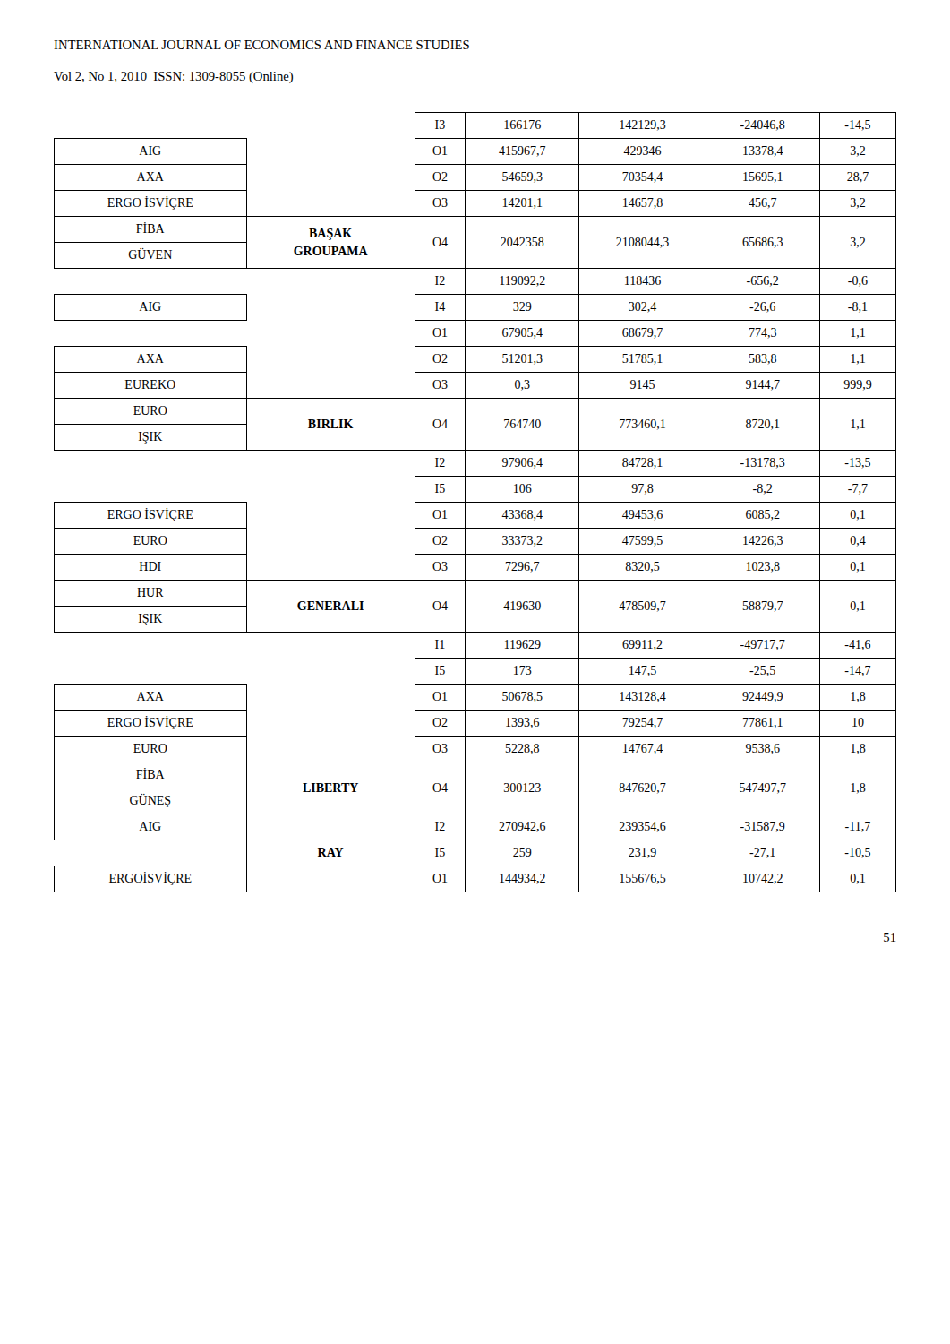INTERNATIONAL JOURNAL OF ECONOMICS AND FINANCE STUDIES
Vol 2, No 1, 2010 ISSN: 1309-8055 (Online)
| | | I3 | 166176 | 142129,3 | -24046,8 | -14,5 |
| AIG | | O1 | 415967,7 | 429346 | 13378,4 | 3,2 |
| AXA | | O2 | 54659,3 | 70354,4 | 15695,1 | 28,7 |
| ERGO İSVİÇRE | | O3 | 14201,1 | 14657,8 | 456,7 | 3,2 |
| FİBA | BAŞAK GROUPAMA | O4 | 2042358 | 2108044,3 | 65686,3 | 3,2 |
| GÜVEN |
| | | I2 | 119092,2 | 118436 | -656,2 | -0,6 |
| AIG | | I4 | 329 | 302,4 | -26,6 | -8,1 |
| | | O1 | 67905,4 | 68679,7 | 774,3 | 1,1 |
| AXA | | O2 | 51201,3 | 51785,1 | 583,8 | 1,1 |
| EUREKO | | O3 | 0,3 | 9145 | 9144,7 | 999,9 |
| EURO | BIRLIK | O4 | 764740 | 773460,1 | 8720,1 | 1,1 |
| IŞIK |
| | | I2 | 97906,4 | 84728,1 | -13178,3 | -13,5 |
| | | I5 | 106 | 97,8 | -8,2 | -7,7 |
| ERGO İSVİÇRE | | O1 | 43368,4 | 49453,6 | 6085,2 | 0,1 |
| EURO | | O2 | 33373,2 | 47599,5 | 14226,3 | 0,4 |
| HDI | | O3 | 7296,7 | 8320,5 | 1023,8 | 0,1 |
| HUR | GENERALI | O4 | 419630 | 478509,7 | 58879,7 | 0,1 |
| IŞIK |
| | | I1 | 119629 | 69911,2 | -49717,7 | -41,6 |
| | | I5 | 173 | 147,5 | -25,5 | -14,7 |
| AXA | | O1 | 50678,5 | 143128,4 | 92449,9 | 1,8 |
| ERGO İSVİÇRE | | O2 | 1393,6 | 79254,7 | 77861,1 | 10 |
| EURO | | O3 | 5228,8 | 14767,4 | 9538,6 | 1,8 |
| FİBA | LIBERTY | O4 | 300123 | 847620,7 | 547497,7 | 1,8 |
| GÜNEŞ |
| AIG | RAY | I2 | 270942,6 | 239354,6 | -31587,9 | -11,7 |
| | I5 | 259 | 231,9 | -27,1 | -10,5 |
| ERGOİSVİÇRE | O1 | 144934,2 | 155676,5 | 10742,2 | 0,1 |
51